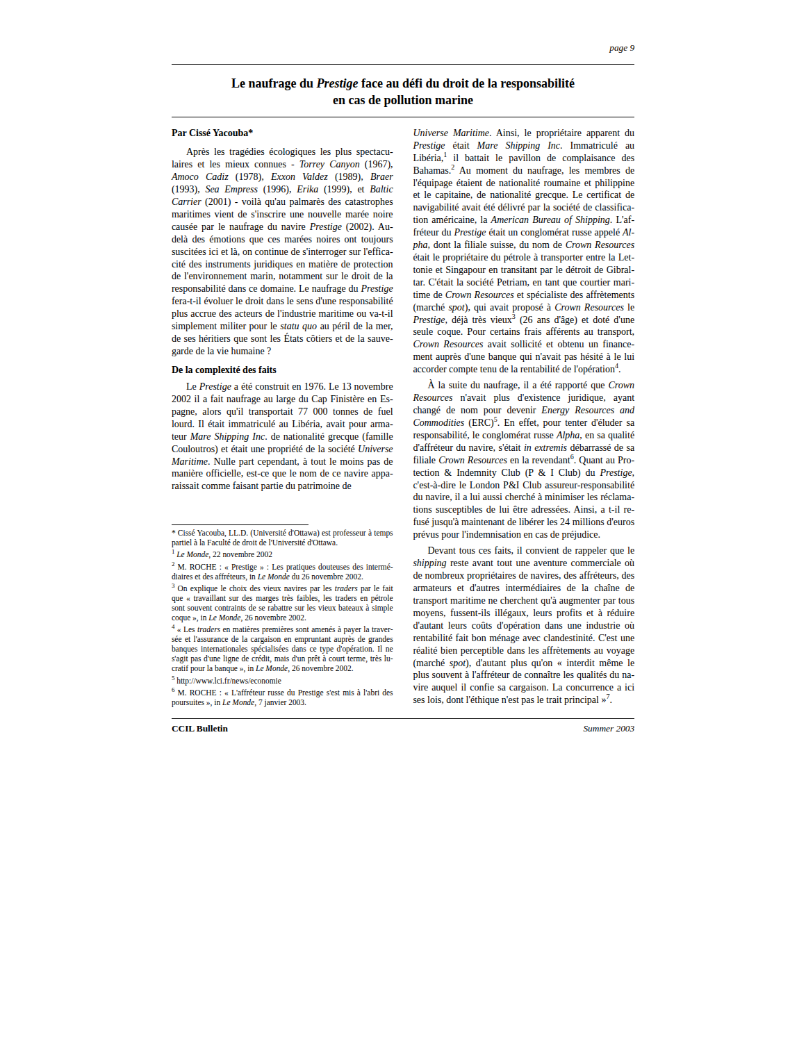page 9
Le naufrage du Prestige face au défi du droit de la responsabilité
en cas de pollution marine
Par Cissé Yacouba*
Après les tragédies écologiques les plus spectaculaires et les mieux connues - Torrey Canyon (1967), Amoco Cadiz (1978), Exxon Valdez (1989), Braer (1993), Sea Empress (1996), Erika (1999), et Baltic Carrier (2001) - voilà qu'au palmarès des catastrophes maritimes vient de s'inscrire une nouvelle marée noire causée par le naufrage du navire Prestige (2002). Au-delà des émotions que ces marées noires ont toujours suscitées ici et là, on continue de s'interroger sur l'efficacité des instruments juridiques en matière de protection de l'environnement marin, notamment sur le droit de la responsabilité dans ce domaine. Le naufrage du Prestige fera-t-il évoluer le droit dans le sens d'une responsabilité plus accrue des acteurs de l'industrie maritime ou va-t-il simplement militer pour le statu quo au péril de la mer, de ses héritiers que sont les États côtiers et de la sauvegarde de la vie humaine ?
De la complexité des faits
Le Prestige a été construit en 1976. Le 13 novembre 2002 il a fait naufrage au large du Cap Finistère en Espagne, alors qu'il transportait 77 000 tonnes de fuel lourd. Il était immatriculé au Libéria, avait pour armateur Mare Shipping Inc. de nationalité grecque (famille Couloutros) et était une propriété de la société Universe Maritime. Nulle part cependant, à tout le moins pas de manière officielle, est-ce que le nom de ce navire apparaissait comme faisant partie du patrimoine de
* Cissé Yacouba, LL.D. (Université d'Ottawa) est professeur à temps partiel à la Faculté de droit de l'Université d'Ottawa.
1 Le Monde, 22 novembre 2002
2 M. ROCHE : « Prestige » : Les pratiques douteuses des intermédiaires et des affréteurs, in Le Monde du 26 novembre 2002.
3 On explique le choix des vieux navires par les traders par le fait que « travaillant sur des marges très faibles, les traders en pétrole sont souvent contraints de se rabattre sur les vieux bateaux à simple coque », in Le Monde, 26 novembre 2002.
4 « Les traders en matières premières sont amenés à payer la traversée et l'assurance de la cargaison en empruntant auprès de grandes banques internationales spécialisées dans ce type d'opération. Il ne s'agit pas d'une ligne de crédit, mais d'un prêt à court terme, très lucratif pour la banque », in Le Monde, 26 novembre 2002.
5 http://www.lci.fr/news/economie
6 M. ROCHE : « L'affréteur russe du Prestige s'est mis à l'abri des poursuites », in Le Monde, 7 janvier 2003.
Universe Maritime. Ainsi, le propriétaire apparent du Prestige était Mare Shipping Inc. Immatriculé au Libéria,1 il battait le pavillon de complaisance des Bahamas.2 Au moment du naufrage, les membres de l'équipage étaient de nationalité roumaine et philippine et le capitaine, de nationalité grecque. Le certificat de navigabilité avait été délivré par la société de classification américaine, la American Bureau of Shipping. L'affréteur du Prestige était un conglomérat russe appelé Alpha, dont la filiale suisse, du nom de Crown Resources était le propriétaire du pétrole à transporter entre la Lettonie et Singapour en transitant par le détroit de Gibraltar. C'était la société Petriam, en tant que courtier maritime de Crown Resources et spécialiste des affrètements (marché spot), qui avait proposé à Crown Resources le Prestige, déjà très vieux3 (26 ans d'âge) et doté d'une seule coque. Pour certains frais afférents au transport, Crown Resources avait sollicité et obtenu un financement auprès d'une banque qui n'avait pas hésité à le lui accorder compte tenu de la rentabilité de l'opération4.
À la suite du naufrage, il a été rapporté que Crown Resources n'avait plus d'existence juridique, ayant changé de nom pour devenir Energy Resources and Commodities (ERC)5. En effet, pour tenter d'éluder sa responsabilité, le conglomérat russe Alpha, en sa qualité d'affréteur du navire, s'était in extremis débarrassé de sa filiale Crown Resources en la revendant6. Quant au Protection & Indemnity Club (P & I Club) du Prestige, c'est-à-dire le London P&I Club assureur-responsabilité du navire, il a lui aussi cherché à minimiser les réclamations susceptibles de lui être adressées. Ainsi, a t-il refusé jusqu'à maintenant de libérer les 24 millions d'euros prévus pour l'indemnisation en cas de préjudice.
Devant tous ces faits, il convient de rappeler que le shipping reste avant tout une aventure commerciale où de nombreux propriétaires de navires, des affréteurs, des armateurs et d'autres intermédiaires de la chaîne de transport maritime ne cherchent qu'à augmenter par tous moyens, fussent-ils illégaux, leurs profits et à réduire d'autant leurs coûts d'opération dans une industrie où rentabilité fait bon ménage avec clandestinité. C'est une réalité bien perceptible dans les affrètements au voyage (marché spot), d'autant plus qu'on « interdit même le plus souvent à l'affréteur de connaître les qualités du navire auquel il confie sa cargaison. La concurrence a ici ses lois, dont l'éthique n'est pas le trait principal »7.
CCIL Bulletin
Summer 2003